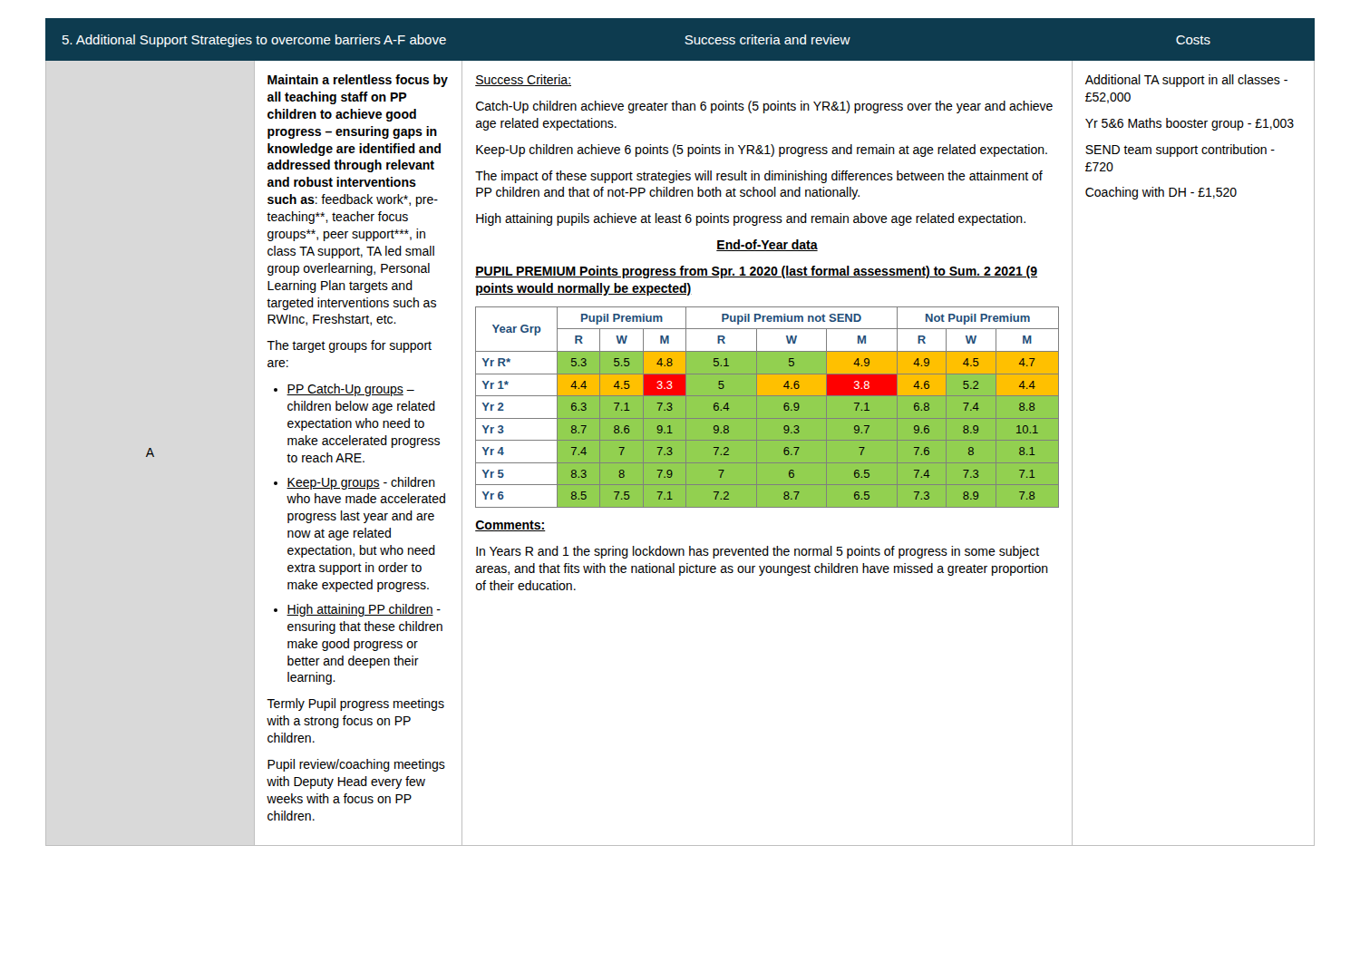| 5. Additional Support Strategies to overcome barriers A-F above | Success criteria and review | Costs |
| --- | --- | --- |
| A | Maintain a relentless focus by all teaching staff on PP children to achieve good progress – ensuring gaps in knowledge are identified and addressed through relevant and robust interventions such as : feedback work*, pre-teaching**, teacher focus groups**, peer support***, in class TA support, TA led small group overlearning, Personal Learning Plan targets and targeted interventions such as RWInc, Freshstart, etc. The target groups for support are: PP Catch-Up groups – children below age related expectation who need to make accelerated progress to reach ARE. Keep-Up groups - children who have made accelerated progress last year and are now at age related expectation, but who need extra support in order to make expected progress. High attaining PP children - ensuring that these children make good progress or better and deepen their learning. Termly Pupil progress meetings with a strong focus on PP children. Pupil review/coaching meetings with Deputy Head every few weeks with a focus on PP children. | Success Criteria: Catch-Up children achieve greater than 6 points (5 points in YR&1) progress over the year and achieve age related expectations. Keep-Up children achieve 6 points (5 points in YR&1) progress and remain at age related expectation. The impact of these support strategies will result in diminishing differences between the attainment of PP children and that of not-PP children both at school and nationally. High attaining pupils achieve at least 6 points progress and remain above age related expectation. End-of-Year data PUPIL PREMIUM Points progress from Spr. 1 2020 (last formal assessment) to Sum. 2 2021 (9 points would normally be expected) / Year Grp / Pupil Premium / Pupil Premium not SEND / Not Pupil Premium / / --- / --- / --- / --- / / R / W / M / R / W / M / R / W / M / / Yr R* / 5.3 / 5.5 / 4.8 / 5.1 / 5 / 4.9 / 4.9 / 4.5 / 4.7 / / Yr 1* / 4.4 / 4.5 / 3.3 / 5 / 4.6 / 3.8 / 4.6 / 5.2 / 4.4 / / Yr 2 / 6.3 / 7.1 / 7.3 / 6.4 / 6.9 / 7.1 / 6.8 / 7.4 / 8.8 / / Yr 3 / 8.7 / 8.6 / 9.1 / 9.8 / 9.3 / 9.7 / 9.6 / 8.9 / 10.1 / / Yr 4 / 7.4 / 7 / 7.3 / 7.2 / 6.7 / 7 / 7.6 / 8 / 8.1 / / Yr 5 / 8.3 / 8 / 7.9 / 7 / 6 / 6.5 / 7.4 / 7.3 / 7.1 / / Yr 6 / 8.5 / 7.5 / 7.1 / 7.2 / 8.7 / 6.5 / 7.3 / 8.9 / 7.8 / Comments: In Years R and 1 the spring lockdown has prevented the normal 5 points of progress in some subject areas, and that fits with the national picture as our youngest children have missed a greater proportion of their education. | Additional TA support in all classes - £52,000 Yr 5&6 Maths booster group - £1,003 SEND team support contribution - £720 Coaching with DH - £1,520 |